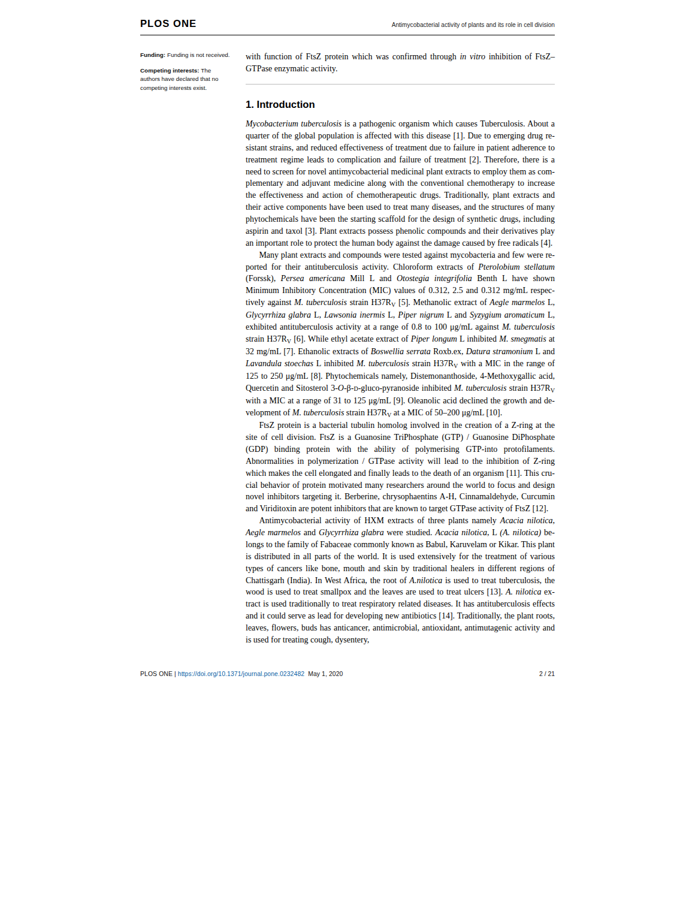PLOS ONE
Antimycobacterial activity of plants and its role in cell division
Funding: Funding is not received.
Competing interests: The authors have declared that no competing interests exist.
with function of FtsZ protein which was confirmed through in vitro inhibition of FtsZ–GTPase enzymatic activity.
1. Introduction
Mycobacterium tuberculosis is a pathogenic organism which causes Tuberculosis. About a quarter of the global population is affected with this disease [1]. Due to emerging drug resistant strains, and reduced effectiveness of treatment due to failure in patient adherence to treatment regime leads to complication and failure of treatment [2]. Therefore, there is a need to screen for novel antimycobacterial medicinal plant extracts to employ them as complementary and adjuvant medicine along with the conventional chemotherapy to increase the effectiveness and action of chemotherapeutic drugs. Traditionally, plant extracts and their active components have been used to treat many diseases, and the structures of many phytochemicals have been the starting scaffold for the design of synthetic drugs, including aspirin and taxol [3]. Plant extracts possess phenolic compounds and their derivatives play an important role to protect the human body against the damage caused by free radicals [4].
Many plant extracts and compounds were tested against mycobacteria and few were reported for their antituberculosis activity. Chloroform extracts of Pterolobium stellatum (Forssk), Persea americana Mill L and Otostegia integrifolia Benth L have shown Minimum Inhibitory Concentration (MIC) values of 0.312, 2.5 and 0.312 mg/mL respectively against M. tuberculosis strain H37RV [5]. Methanolic extract of Aegle marmelos L, Glycyrrhiza glabra L, Lawsonia inermis L, Piper nigrum L and Syzygium aromaticum L, exhibited antituberculosis activity at a range of 0.8 to 100 μg/mL against M. tuberculosis strain H37RV [6]. While ethyl acetate extract of Piper longum L inhibited M. smegmatis at 32 mg/mL [7]. Ethanolic extracts of Boswellia serrata Roxb.ex, Datura stramonium L and Lavandula stoechas L inhibited M. tuberculosis strain H37RV with a MIC in the range of 125 to 250 μg/mL [8]. Phytochemicals namely, Distemonanthoside, 4-Methoxygallic acid, Quercetin and Sitosterol 3-O-β-d-gluco-pyranoside inhibited M. tuberculosis strain H37RV with a MIC at a range of 31 to 125 μg/mL [9]. Oleanolic acid declined the growth and development of M. tuberculosis strain H37RV at a MIC of 50–200 μg/mL [10].
FtsZ protein is a bacterial tubulin homolog involved in the creation of a Z-ring at the site of cell division. FtsZ is a Guanosine TriPhosphate (GTP) / Guanosine DiPhosphate (GDP) binding protein with the ability of polymerising GTP-into protofilaments. Abnormalities in polymerization / GTPase activity will lead to the inhibition of Z-ring which makes the cell elongated and finally leads to the death of an organism [11]. This crucial behavior of protein motivated many researchers around the world to focus and design novel inhibitors targeting it. Berberine, chrysophaentins A-H, Cinnamaldehyde, Curcumin and Viriditoxin are potent inhibitors that are known to target GTPase activity of FtsZ [12].
Antimycobacterial activity of HXM extracts of three plants namely Acacia nilotica, Aegle marmelos and Glycyrrhiza glabra were studied. Acacia nilotica, L (A. nilotica) belongs to the family of Fabaceae commonly known as Babul, Karuvelam or Kikar. This plant is distributed in all parts of the world. It is used extensively for the treatment of various types of cancers like bone, mouth and skin by traditional healers in different regions of Chattisgarh (India). In West Africa, the root of A.nilotica is used to treat tuberculosis, the wood is used to treat smallpox and the leaves are used to treat ulcers [13]. A. nilotica extract is used traditionally to treat respiratory related diseases. It has antituberculosis effects and it could serve as lead for developing new antibiotics [14]. Traditionally, the plant roots, leaves, flowers, buds has anticancer, antimicrobial, antioxidant, antimutagenic activity and is used for treating cough, dysentery,
PLOS ONE | https://doi.org/10.1371/journal.pone.0232482 May 1, 2020
2 / 21